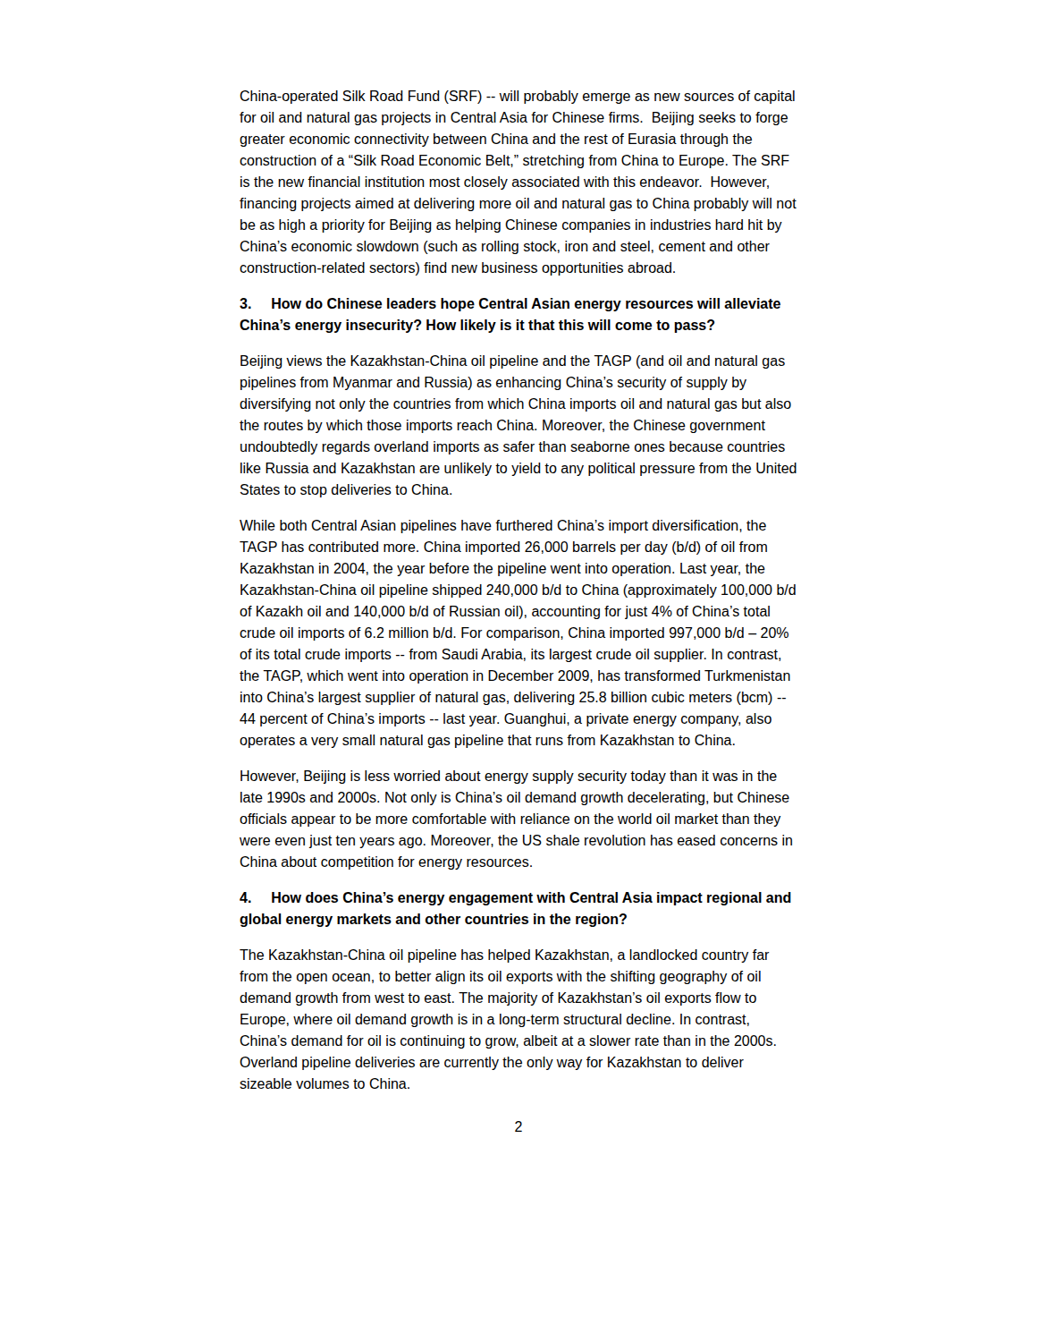China-operated Silk Road Fund (SRF) -- will probably emerge as new sources of capital for oil and natural gas projects in Central Asia for Chinese firms. Beijing seeks to forge greater economic connectivity between China and the rest of Eurasia through the construction of a “Silk Road Economic Belt,” stretching from China to Europe. The SRF is the new financial institution most closely associated with this endeavor. However, financing projects aimed at delivering more oil and natural gas to China probably will not be as high a priority for Beijing as helping Chinese companies in industries hard hit by China’s economic slowdown (such as rolling stock, iron and steel, cement and other construction-related sectors) find new business opportunities abroad.
3. How do Chinese leaders hope Central Asian energy resources will alleviate China’s energy insecurity? How likely is it that this will come to pass?
Beijing views the Kazakhstan-China oil pipeline and the TAGP (and oil and natural gas pipelines from Myanmar and Russia) as enhancing China’s security of supply by diversifying not only the countries from which China imports oil and natural gas but also the routes by which those imports reach China. Moreover, the Chinese government undoubtedly regards overland imports as safer than seaborne ones because countries like Russia and Kazakhstan are unlikely to yield to any political pressure from the United States to stop deliveries to China.
While both Central Asian pipelines have furthered China’s import diversification, the TAGP has contributed more. China imported 26,000 barrels per day (b/d) of oil from Kazakhstan in 2004, the year before the pipeline went into operation. Last year, the Kazakhstan-China oil pipeline shipped 240,000 b/d to China (approximately 100,000 b/d of Kazakh oil and 140,000 b/d of Russian oil), accounting for just 4% of China’s total crude oil imports of 6.2 million b/d. For comparison, China imported 997,000 b/d – 20% of its total crude imports -- from Saudi Arabia, its largest crude oil supplier. In contrast, the TAGP, which went into operation in December 2009, has transformed Turkmenistan into China’s largest supplier of natural gas, delivering 25.8 billion cubic meters (bcm) -- 44 percent of China’s imports -- last year. Guanghui, a private energy company, also operates a very small natural gas pipeline that runs from Kazakhstan to China.
However, Beijing is less worried about energy supply security today than it was in the late 1990s and 2000s. Not only is China’s oil demand growth decelerating, but Chinese officials appear to be more comfortable with reliance on the world oil market than they were even just ten years ago. Moreover, the US shale revolution has eased concerns in China about competition for energy resources.
4. How does China’s energy engagement with Central Asia impact regional and global energy markets and other countries in the region?
The Kazakhstan-China oil pipeline has helped Kazakhstan, a landlocked country far from the open ocean, to better align its oil exports with the shifting geography of oil demand growth from west to east. The majority of Kazakhstan’s oil exports flow to Europe, where oil demand growth is in a long-term structural decline. In contrast, China’s demand for oil is continuing to grow, albeit at a slower rate than in the 2000s. Overland pipeline deliveries are currently the only way for Kazakhstan to deliver sizeable volumes to China.
2